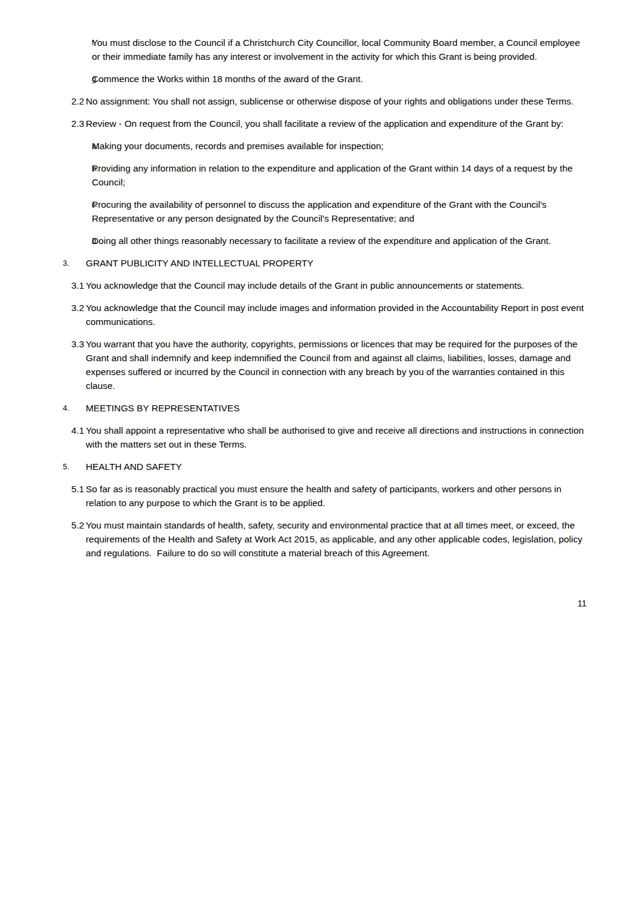f.
You must disclose to the Council if a Christchurch City Councillor, local Community Board member, a Council employee or their immediate family has any interest or involvement in the activity for which this Grant is being provided.
g.
Commence the Works within 18 months of the award of the Grant.
2.2
No assignment: You shall not assign, sublicense or otherwise dispose of your rights and obligations under these Terms.
2.3
Review - On request from the Council, you shall facilitate a review of the application and expenditure of the Grant by:
a.
Making your documents, records and premises available for inspection;
b.
Providing any information in relation to the expenditure and application of the Grant within 14 days of a request by the Council;
c.
Procuring the availability of personnel to discuss the application and expenditure of the Grant with the Council's Representative or any person designated by the Council's Representative; and
d.
Doing all other things reasonably necessary to facilitate a review of the expenditure and application of the Grant.
3.
Grant publicity and intellectual property
3.1
You acknowledge that the Council may include details of the Grant in public announcements or statements.
3.2
You acknowledge that the Council may include images and information provided in the Accountability Report in post event communications.
3.3
You warrant that you have the authority, copyrights, permissions or licences that may be required for the purposes of the Grant and shall indemnify and keep indemnified the Council from and against all claims, liabilities, losses, damage and expenses suffered or incurred by the Council in connection with any breach by you of the warranties contained in this clause.
4.
Meetings by representatives
4.1
You shall appoint a representative who shall be authorised to give and receive all directions and instructions in connection with the matters set out in these Terms.
5.
Health and safety
5.1
So far as is reasonably practical you must ensure the health and safety of participants, workers and other persons in relation to any purpose to which the Grant is to be applied.
5.2
You must maintain standards of health, safety, security and environmental practice that at all times meet, or exceed, the requirements of the Health and Safety at Work Act 2015, as applicable, and any other applicable codes, legislation, policy and regulations. Failure to do so will constitute a material breach of this Agreement.
11